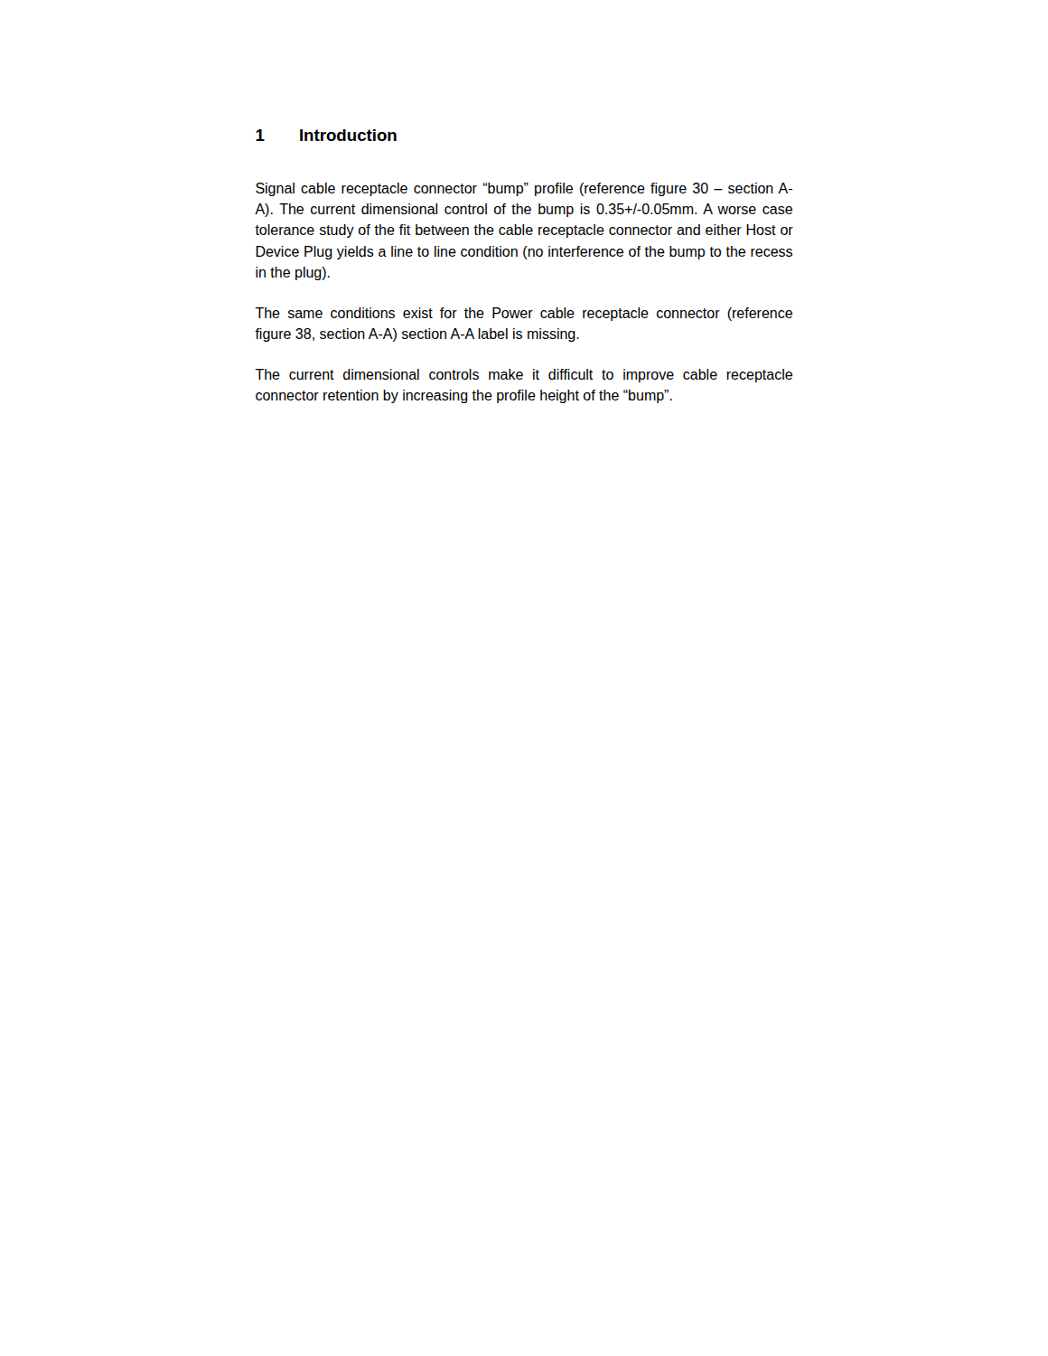1 Introduction
Signal cable receptacle connector “bump” profile (reference figure 30 – section A-A). The current dimensional control of the bump is 0.35+/-0.05mm. A worse case tolerance study of the fit between the cable receptacle connector and either Host or Device Plug yields a line to line condition (no interference of the bump to the recess in the plug).
The same conditions exist for the Power cable receptacle connector (reference figure 38, section A-A) section A-A label is missing.
The current dimensional controls make it difficult to improve cable receptacle connector retention by increasing the profile height of the “bump”.